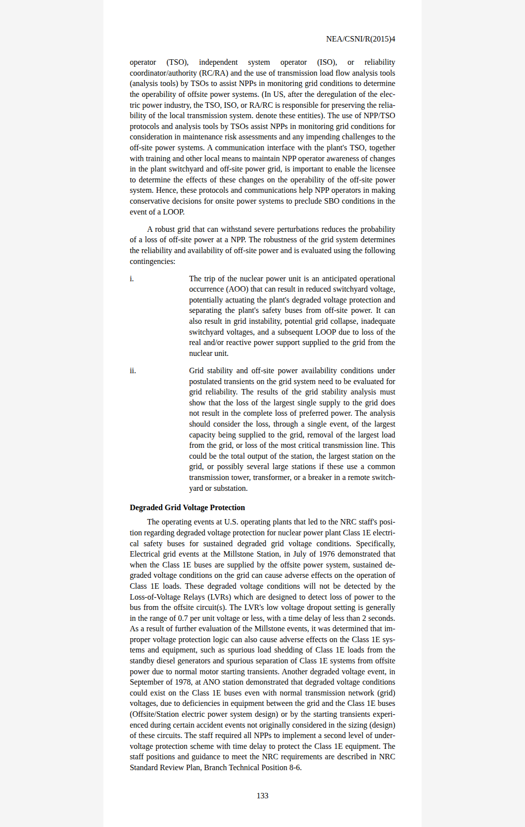NEA/CSNI/R(2015)4
operator (TSO), independent system operator (ISO), or reliability coordinator/authority (RC/RA) and the use of transmission load flow analysis tools (analysis tools) by TSOs to assist NPPs in monitoring grid conditions to determine the operability of offsite power systems. (In US, after the deregulation of the electric power industry, the TSO, ISO, or RA/RC is responsible for preserving the reliability of the local transmission system. denote these entities). The use of NPP/TSO protocols and analysis tools by TSOs assist NPPs in monitoring grid conditions for consideration in maintenance risk assessments and any impending challenges to the off-site power systems. A communication interface with the plant's TSO, together with training and other local means to maintain NPP operator awareness of changes in the plant switchyard and off-site power grid, is important to enable the licensee to determine the effects of these changes on the operability of the off-site power system. Hence, these protocols and communications help NPP operators in making conservative decisions for onsite power systems to preclude SBO conditions in the event of a LOOP.
A robust grid that can withstand severe perturbations reduces the probability of a loss of off-site power at a NPP. The robustness of the grid system determines the reliability and availability of off-site power and is evaluated using the following contingencies:
i. The trip of the nuclear power unit is an anticipated operational occurrence (AOO) that can result in reduced switchyard voltage, potentially actuating the plant's degraded voltage protection and separating the plant's safety buses from off-site power. It can also result in grid instability, potential grid collapse, inadequate switchyard voltages, and a subsequent LOOP due to loss of the real and/or reactive power support supplied to the grid from the nuclear unit.
ii. Grid stability and off-site power availability conditions under postulated transients on the grid system need to be evaluated for grid reliability. The results of the grid stability analysis must show that the loss of the largest single supply to the grid does not result in the complete loss of preferred power. The analysis should consider the loss, through a single event, of the largest capacity being supplied to the grid, removal of the largest load from the grid, or loss of the most critical transmission line. This could be the total output of the station, the largest station on the grid, or possibly several large stations if these use a common transmission tower, transformer, or a breaker in a remote switchyard or substation.
Degraded Grid Voltage Protection
The operating events at U.S. operating plants that led to the NRC staff's position regarding degraded voltage protection for nuclear power plant Class 1E electrical safety buses for sustained degraded grid voltage conditions. Specifically, Electrical grid events at the Millstone Station, in July of 1976 demonstrated that when the Class 1E buses are supplied by the offsite power system, sustained degraded voltage conditions on the grid can cause adverse effects on the operation of Class 1E loads. These degraded voltage conditions will not be detected by the Loss-of-Voltage Relays (LVRs) which are designed to detect loss of power to the bus from the offsite circuit(s). The LVR's low voltage dropout setting is generally in the range of 0.7 per unit voltage or less, with a time delay of less than 2 seconds. As a result of further evaluation of the Millstone events, it was determined that improper voltage protection logic can also cause adverse effects on the Class 1E systems and equipment, such as spurious load shedding of Class 1E loads from the standby diesel generators and spurious separation of Class 1E systems from offsite power due to normal motor starting transients. Another degraded voltage event, in September of 1978, at ANO station demonstrated that degraded voltage conditions could exist on the Class 1E buses even with normal transmission network (grid) voltages, due to deficiencies in equipment between the grid and the Class 1E buses (Offsite/Station electric power system design) or by the starting transients experienced during certain accident events not originally considered in the sizing (design) of these circuits. The staff required all NPPs to implement a second level of undervoltage protection scheme with time delay to protect the Class 1E equipment. The staff positions and guidance to meet the NRC requirements are described in NRC Standard Review Plan, Branch Technical Position 8-6.
133